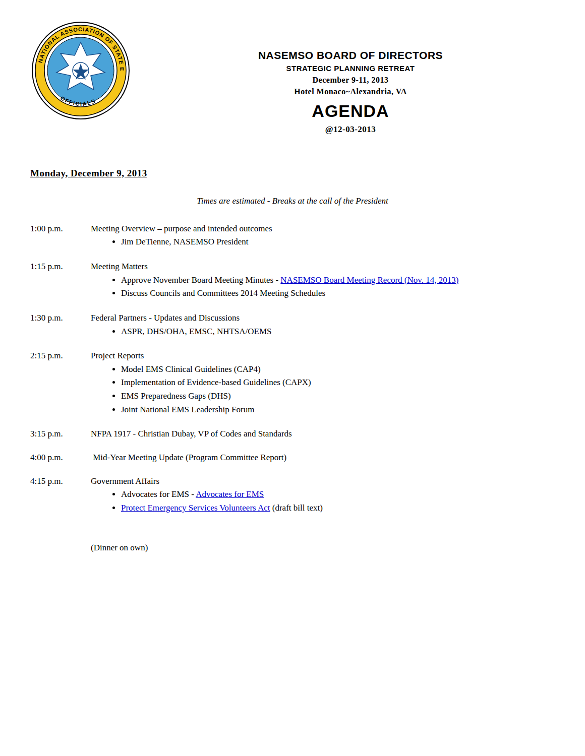NATIONAL ASSOCIATION OF STATE EMS OFFICIALS
NASEMSO BOARD OF DIRECTORS
STRATEGIC PLANNING RETREAT
December 9-11, 2013
Hotel Monaco~Alexandria, VA
AGENDA
@12-03-2013
Monday, December 9, 2013
Times are estimated - Breaks at the call of the President
| 1:00 p.m. | Meeting Overview – purpose and intended outcomes Jim DeTienne, NASEMSO President |
| 1:15 p.m. | Meeting Matters Approve November Board Meeting Minutes - NASEMSO Board Meeting Record (Nov. 14, 2013) Discuss Councils and Committees 2014 Meeting Schedules |
| 1:30 p.m. | Federal Partners - Updates and Discussions ASPR, DHS/OHA, EMSC, NHTSA/OEMS |
| 2:15 p.m. | Project Reports Model EMS Clinical Guidelines (CAP4) Implementation of Evidence-based Guidelines (CAPX) EMS Preparedness Gaps (DHS) Joint National EMS Leadership Forum |
| 3:15 p.m. | NFPA 1917 - Christian Dubay, VP of Codes and Standards |
| 4:00 p.m. | Mid-Year Meeting Update (Program Committee Report) |
| 4:15 p.m. | Government Affairs Advocates for EMS - Advocates for EMS Protect Emergency Services Volunteers Act (draft bill text) |
(Dinner on own)